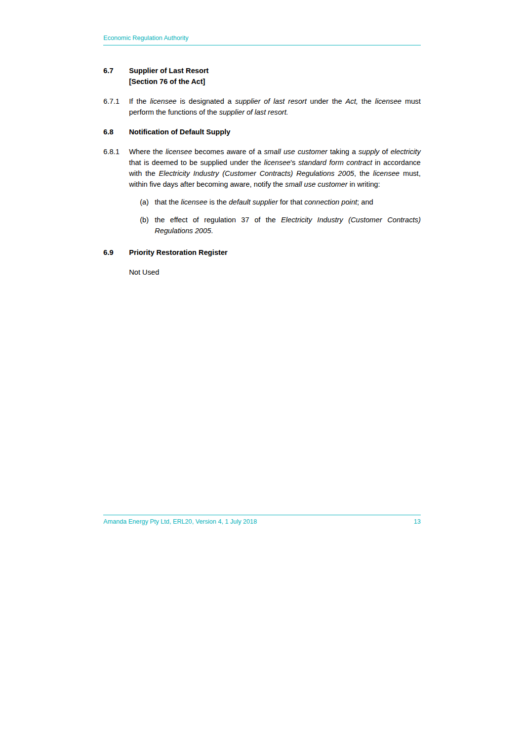Economic Regulation Authority
6.7
Supplier of Last Resort
[Section 76 of the Act]
6.7.1
If the licensee is designated a supplier of last resort under the Act, the licensee must perform the functions of the supplier of last resort.
6.8
Notification of Default Supply
6.8.1
Where the licensee becomes aware of a small use customer taking a supply of electricity that is deemed to be supplied under the licensee's standard form contract in accordance with the Electricity Industry (Customer Contracts) Regulations 2005, the licensee must, within five days after becoming aware, notify the small use customer in writing:
(a)
that the licensee is the default supplier for that connection point; and
(b)
the effect of regulation 37 of the Electricity Industry (Customer Contracts) Regulations 2005.
6.9
Priority Restoration Register
Not Used
Amanda Energy Pty Ltd, ERL20, Version 4, 1 July 2018 13